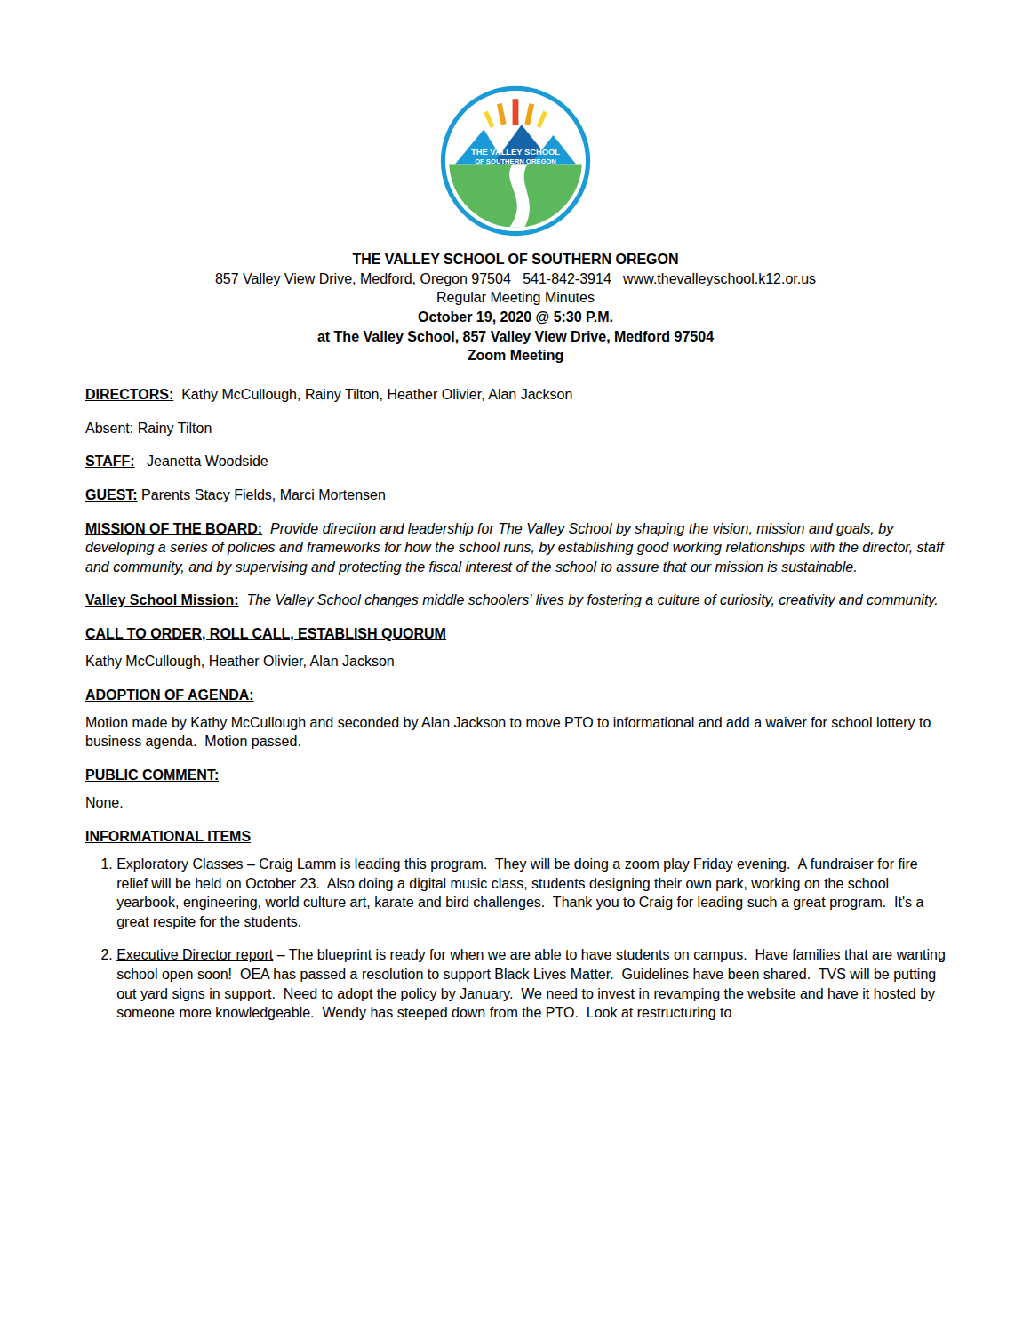THE VALLEY SCHOOL OF SOUTHERN OREGON
THE VALLEY SCHOOL OF SOUTHERN OREGON
857 Valley View Drive, Medford, Oregon 97504 541-842-3914 www.thevalleyschool.k12.or.us
Regular Meeting Minutes
October 19, 2020 @ 5:30 P.M.
at The Valley School, 857 Valley View Drive, Medford 97504
Zoom Meeting
DIRECTORS: Kathy McCullough, Rainy Tilton, Heather Olivier, Alan Jackson
Absent: Rainy Tilton
STAFF: Jeanetta Woodside
GUEST: Parents Stacy Fields, Marci Mortensen
MISSION OF THE BOARD: Provide direction and leadership for The Valley School by shaping the vision, mission and goals, by developing a series of policies and frameworks for how the school runs, by establishing good working relationships with the director, staff and community, and by supervising and protecting the fiscal interest of the school to assure that our mission is sustainable.
Valley School Mission: The Valley School changes middle schoolers' lives by fostering a culture of curiosity, creativity and community.
CALL TO ORDER, ROLL CALL, ESTABLISH QUORUM
Kathy McCullough, Heather Olivier, Alan Jackson
ADOPTION OF AGENDA:
Motion made by Kathy McCullough and seconded by Alan Jackson to move PTO to informational and add a waiver for school lottery to business agenda. Motion passed.
PUBLIC COMMENT:
None.
INFORMATIONAL ITEMS
Exploratory Classes – Craig Lamm is leading this program. They will be doing a zoom play Friday evening. A fundraiser for fire relief will be held on October 23. Also doing a digital music class, students designing their own park, working on the school yearbook, engineering, world culture art, karate and bird challenges. Thank you to Craig for leading such a great program. It's a great respite for the students.
Executive Director report – The blueprint is ready for when we are able to have students on campus. Have families that are wanting school open soon! OEA has passed a resolution to support Black Lives Matter. Guidelines have been shared. TVS will be putting out yard signs in support. Need to adopt the policy by January. We need to invest in revamping the website and have it hosted by someone more knowledgeable. Wendy has steeped down from the PTO. Look at restructuring to